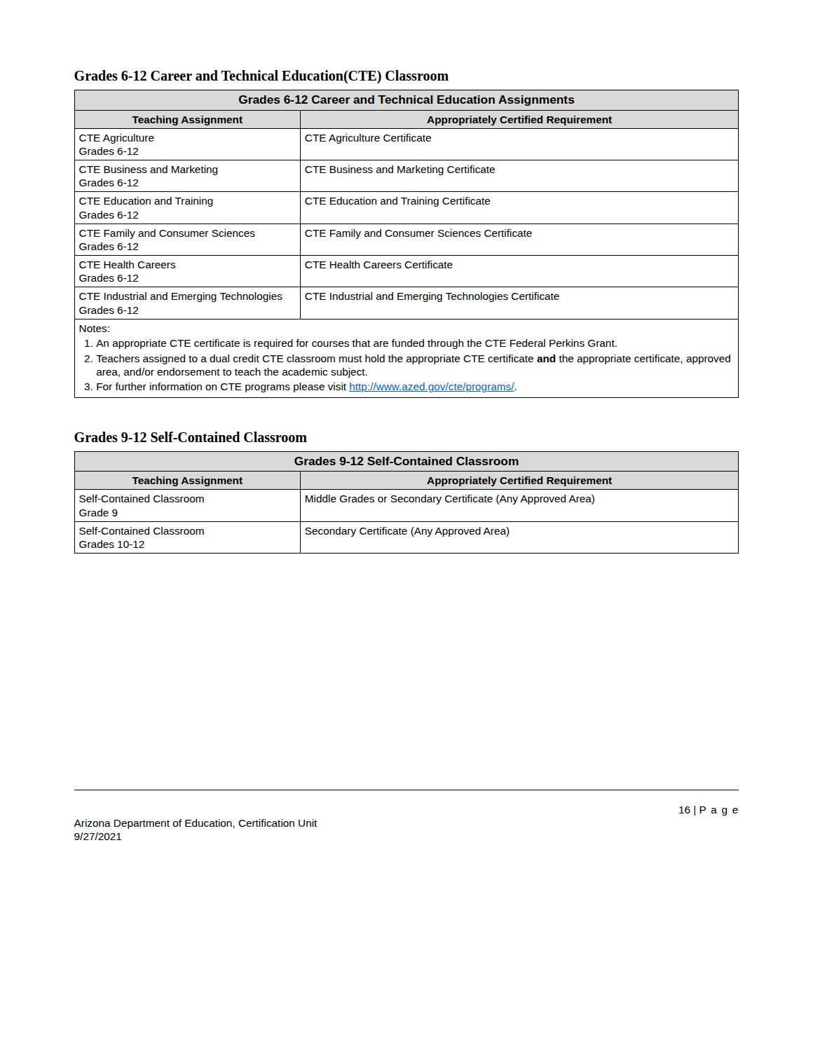Grades 6-12 Career and Technical Education(CTE) Classroom
Grades 6-12 Career and Technical Education Assignments
| Teaching Assignment | Appropriately Certified Requirement |
| --- | --- |
| CTE Agriculture Grades 6-12 | CTE Agriculture Certificate |
| CTE Business and Marketing Grades 6-12 | CTE Business and Marketing Certificate |
| CTE Education and Training Grades 6-12 | CTE Education and Training Certificate |
| CTE Family and Consumer Sciences Grades 6-12 | CTE Family and Consumer Sciences Certificate |
| CTE Health Careers Grades 6-12 | CTE Health Careers Certificate |
| CTE Industrial and Emerging Technologies Grades 6-12 | CTE Industrial and Emerging Technologies Certificate |
| Notes: An appropriate CTE certificate is required for courses that are funded through the CTE Federal Perkins Grant. Teachers assigned to a dual credit CTE classroom must hold the appropriate CTE certificate and the appropriate certificate, approved area, and/or endorsement to teach the academic subject. For further information on CTE programs please visit http://www.azed.gov/cte/programs/ . |
Grades 9-12 Self-Contained Classroom
Grades 9-12 Self-Contained Classroom
| Teaching Assignment | Appropriately Certified Requirement |
| --- | --- |
| Self-Contained Classroom Grade 9 | Middle Grades or Secondary Certificate (Any Approved Area) |
| Self-Contained Classroom Grades 10-12 | Secondary Certificate (Any Approved Area) |
16 | P a g e
Arizona Department of Education, Certification Unit
9/27/2021